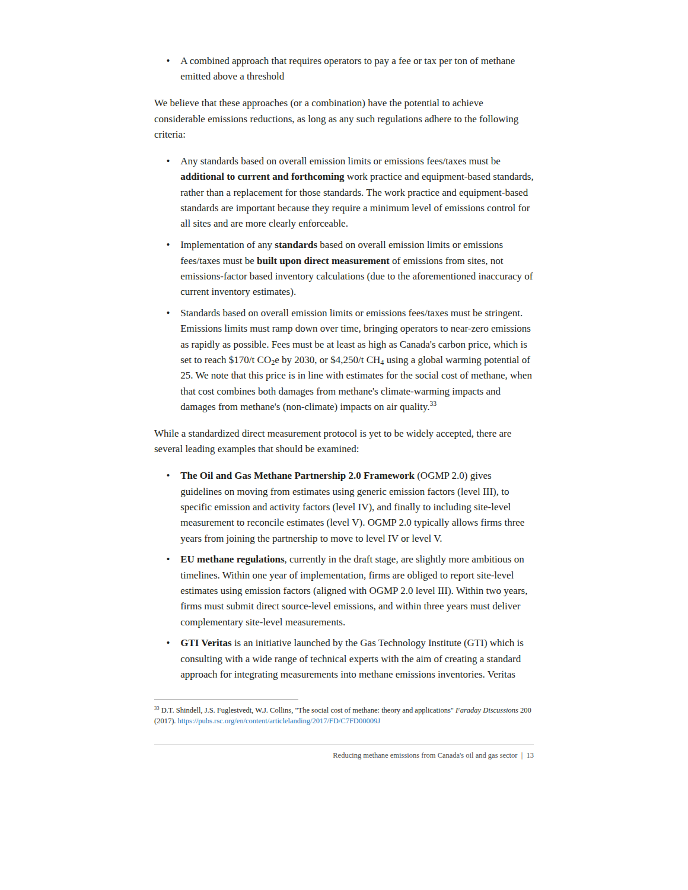A combined approach that requires operators to pay a fee or tax per ton of methane emitted above a threshold
We believe that these approaches (or a combination) have the potential to achieve considerable emissions reductions, as long as any such regulations adhere to the following criteria:
Any standards based on overall emission limits or emissions fees/taxes must be additional to current and forthcoming work practice and equipment-based standards, rather than a replacement for those standards. The work practice and equipment-based standards are important because they require a minimum level of emissions control for all sites and are more clearly enforceable.
Implementation of any standards based on overall emission limits or emissions fees/taxes must be built upon direct measurement of emissions from sites, not emissions-factor based inventory calculations (due to the aforementioned inaccuracy of current inventory estimates).
Standards based on overall emission limits or emissions fees/taxes must be stringent. Emissions limits must ramp down over time, bringing operators to near-zero emissions as rapidly as possible. Fees must be at least as high as Canada's carbon price, which is set to reach $170/t CO2e by 2030, or $4,250/t CH4 using a global warming potential of 25. We note that this price is in line with estimates for the social cost of methane, when that cost combines both damages from methane's climate-warming impacts and damages from methane's (non-climate) impacts on air quality.33
While a standardized direct measurement protocol is yet to be widely accepted, there are several leading examples that should be examined:
The Oil and Gas Methane Partnership 2.0 Framework (OGMP 2.0) gives guidelines on moving from estimates using generic emission factors (level III), to specific emission and activity factors (level IV), and finally to including site-level measurement to reconcile estimates (level V). OGMP 2.0 typically allows firms three years from joining the partnership to move to level IV or level V.
EU methane regulations, currently in the draft stage, are slightly more ambitious on timelines. Within one year of implementation, firms are obliged to report site-level estimates using emission factors (aligned with OGMP 2.0 level III). Within two years, firms must submit direct source-level emissions, and within three years must deliver complementary site-level measurements.
GTI Veritas is an initiative launched by the Gas Technology Institute (GTI) which is consulting with a wide range of technical experts with the aim of creating a standard approach for integrating measurements into methane emissions inventories. Veritas
33 D.T. Shindell, J.S. Fuglestvedt, W.J. Collins, "The social cost of methane: theory and applications" Faraday Discussions 200 (2017). https://pubs.rsc.org/en/content/articlelanding/2017/FD/C7FD00009J
Reducing methane emissions from Canada's oil and gas sector | 13